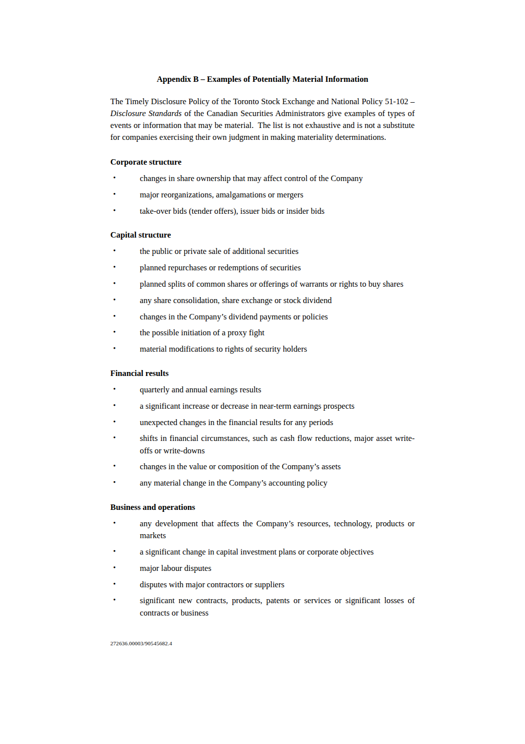Appendix B – Examples of Potentially Material Information
The Timely Disclosure Policy of the Toronto Stock Exchange and National Policy 51-102 – Disclosure Standards of the Canadian Securities Administrators give examples of types of events or information that may be material. The list is not exhaustive and is not a substitute for companies exercising their own judgment in making materiality determinations.
Corporate structure
changes in share ownership that may affect control of the Company
major reorganizations, amalgamations or mergers
take-over bids (tender offers), issuer bids or insider bids
Capital structure
the public or private sale of additional securities
planned repurchases or redemptions of securities
planned splits of common shares or offerings of warrants or rights to buy shares
any share consolidation, share exchange or stock dividend
changes in the Company’s dividend payments or policies
the possible initiation of a proxy fight
material modifications to rights of security holders
Financial results
quarterly and annual earnings results
a significant increase or decrease in near-term earnings prospects
unexpected changes in the financial results for any periods
shifts in financial circumstances, such as cash flow reductions, major asset write-offs or write-downs
changes in the value or composition of the Company’s assets
any material change in the Company’s accounting policy
Business and operations
any development that affects the Company’s resources, technology, products or markets
a significant change in capital investment plans or corporate objectives
major labour disputes
disputes with major contractors or suppliers
significant new contracts, products, patents or services or significant losses of contracts or business
272636.00003/90545682.4